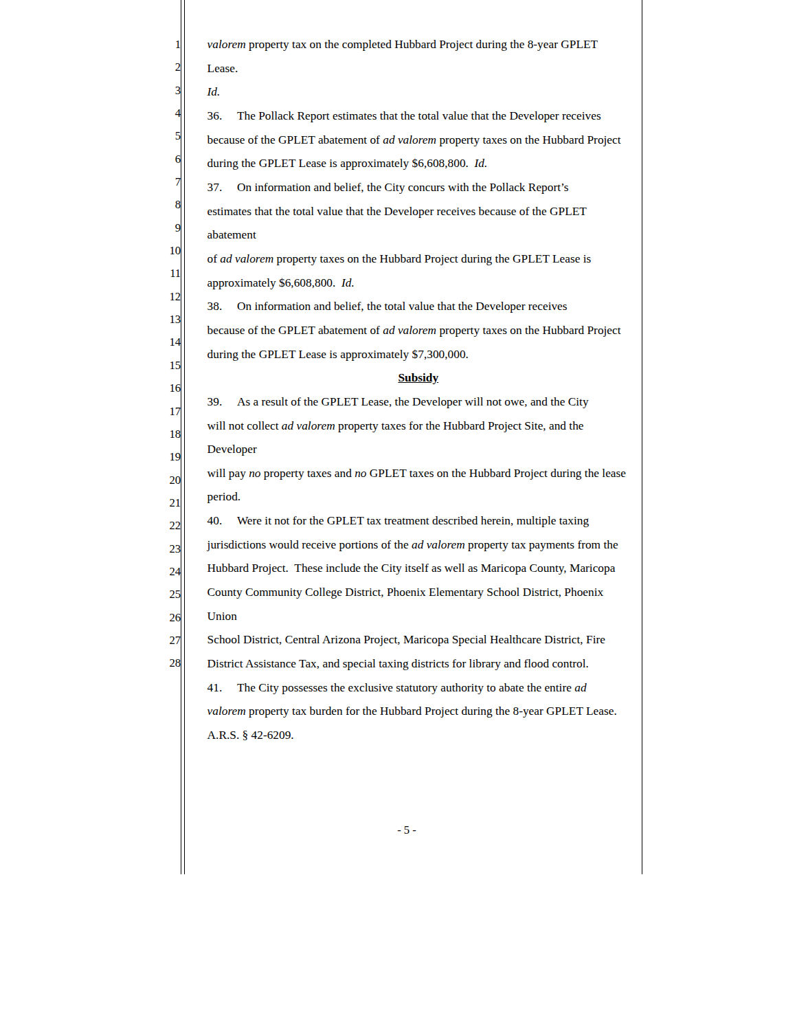1
2
3
4
5
6
7
8
9
10
11
12
13
14
15
16
17
18
19
20
21
22
23
24
25
26
27
28
valorem property tax on the completed Hubbard Project during the 8-year GPLET Lease.
Id.
36. The Pollack Report estimates that the total value that the Developer receives
because of the GPLET abatement of ad valorem property taxes on the Hubbard Project
during the GPLET Lease is approximately $6,608,800. Id.
37. On information and belief, the City concurs with the Pollack Report’s
estimates that the total value that the Developer receives because of the GPLET abatement
of ad valorem property taxes on the Hubbard Project during the GPLET Lease is
approximately $6,608,800. Id.
38. On information and belief, the total value that the Developer receives
because of the GPLET abatement of ad valorem property taxes on the Hubbard Project
during the GPLET Lease is approximately $7,300,000.
Subsidy
39. As a result of the GPLET Lease, the Developer will not owe, and the City
will not collect ad valorem property taxes for the Hubbard Project Site, and the Developer
will pay no property taxes and no GPLET taxes on the Hubbard Project during the lease
period.
40. Were it not for the GPLET tax treatment described herein, multiple taxing
jurisdictions would receive portions of the ad valorem property tax payments from the
Hubbard Project. These include the City itself as well as Maricopa County, Maricopa
County Community College District, Phoenix Elementary School District, Phoenix Union
School District, Central Arizona Project, Maricopa Special Healthcare District, Fire
District Assistance Tax, and special taxing districts for library and flood control.
41. The City possesses the exclusive statutory authority to abate the entire ad
valorem property tax burden for the Hubbard Project during the 8-year GPLET Lease.
A.R.S. § 42-6209.
- 5 -